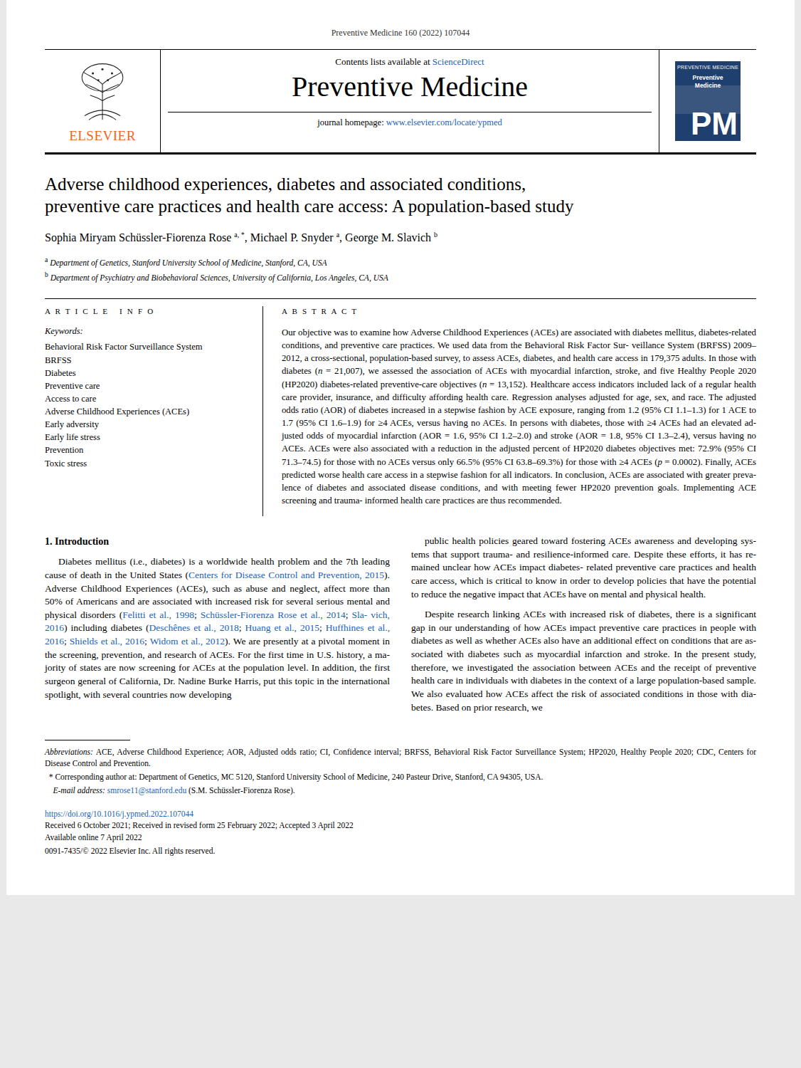Preventive Medicine 160 (2022) 107044
ELSEVIER
Contents lists available at ScienceDirect
Preventive Medicine
journal homepage: www.elsevier.com/locate/ypmed
PREVENTIVE MEDICINE
Preventive
Medicine
PM
Adverse childhood experiences, diabetes and associated conditions,
preventive care practices and health care access: A population-based study
Sophia Miryam Schüssler-Fiorenza Rose a, *, Michael P. Snyder a, George M. Slavich b
a Department of Genetics, Stanford University School of Medicine, Stanford, CA, USA
b Department of Psychiatry and Biobehavioral Sciences, University of California, Los Angeles, CA, USA
A R T I C L E I N F O
Keywords:
Behavioral Risk Factor Surveillance System
BRFSS
Diabetes
Preventive care
Access to care
Adverse Childhood Experiences (ACEs)
Early adversity
Early life stress
Prevention
Toxic stress
A B S T R A C T
Our objective was to examine how Adverse Childhood Experiences (ACEs) are associated with diabetes mellitus, diabetes-related conditions, and preventive care practices. We used data from the Behavioral Risk Factor Sur- veillance System (BRFSS) 2009–2012, a cross-sectional, population-based survey, to assess ACEs, diabetes, and health care access in 179,375 adults. In those with diabetes (n = 21,007), we assessed the association of ACEs with myocardial infarction, stroke, and five Healthy People 2020 (HP2020) diabetes-related preventive-care objectives (n = 13,152). Healthcare access indicators included lack of a regular health care provider, insurance, and difficulty affording health care. Regression analyses adjusted for age, sex, and race. The adjusted odds ratio (AOR) of diabetes increased in a stepwise fashion by ACE exposure, ranging from 1.2 (95% CI 1.1–1.3) for 1 ACE to 1.7 (95% CI 1.6–1.9) for ≥4 ACEs, versus having no ACEs. In persons with diabetes, those with ≥4 ACEs had an elevated adjusted odds of myocardial infarction (AOR = 1.6, 95% CI 1.2–2.0) and stroke (AOR = 1.8, 95% CI 1.3–2.4), versus having no ACEs. ACEs were also associated with a reduction in the adjusted percent of HP2020 diabetes objectives met: 72.9% (95% CI 71.3–74.5) for those with no ACEs versus only 66.5% (95% CI 63.8–69.3%) for those with ≥4 ACEs (p = 0.0002). Finally, ACEs predicted worse health care access in a stepwise fashion for all indicators. In conclusion, ACEs are associated with greater prevalence of diabetes and associated disease conditions, and with meeting fewer HP2020 prevention goals. Implementing ACE screening and trauma- informed health care practices are thus recommended.
1. Introduction
Diabetes mellitus (i.e., diabetes) is a worldwide health problem and the 7th leading cause of death in the United States (Centers for Disease Control and Prevention, 2015). Adverse Childhood Experiences (ACEs), such as abuse and neglect, affect more than 50% of Americans and are associated with increased risk for several serious mental and physical disorders (Felitti et al., 1998; Schüssler-Fiorenza Rose et al., 2014; Sla- vich, 2016) including diabetes (Deschênes et al., 2018; Huang et al., 2015; Huffhines et al., 2016; Shields et al., 2016; Widom et al., 2012). We are presently at a pivotal moment in the screening, prevention, and research of ACEs. For the first time in U.S. history, a majority of states are now screening for ACEs at the population level. In addition, the first surgeon general of California, Dr. Nadine Burke Harris, put this topic in the international spotlight, with several countries now developing
public health policies geared toward fostering ACEs awareness and developing systems that support trauma- and resilience-informed care. Despite these efforts, it has remained unclear how ACEs impact diabetes- related preventive care practices and health care access, which is critical to know in order to develop policies that have the potential to reduce the negative impact that ACEs have on mental and physical health.
Despite research linking ACEs with increased risk of diabetes, there is a significant gap in our understanding of how ACEs impact preventive care practices in people with diabetes as well as whether ACEs also have an additional effect on conditions that are associated with diabetes such as myocardial infarction and stroke. In the present study, therefore, we investigated the association between ACEs and the receipt of preventive health care in individuals with diabetes in the context of a large population-based sample. We also evaluated how ACEs affect the risk of associated conditions in those with diabetes. Based on prior research, we
Abbreviations: ACE, Adverse Childhood Experience; AOR, Adjusted odds ratio; CI, Confidence interval; BRFSS, Behavioral Risk Factor Surveillance System; HP2020, Healthy People 2020; CDC, Centers for Disease Control and Prevention.
* Corresponding author at: Department of Genetics, MC 5120, Stanford University School of Medicine, 240 Pasteur Drive, Stanford, CA 94305, USA.
E-mail address: smrose11@stanford.edu (S.M. Schüssler-Fiorenza Rose).
https://doi.org/10.1016/j.ypmed.2022.107044
Received 6 October 2021; Received in revised form 25 February 2022; Accepted 3 April 2022
Available online 7 April 2022
0091-7435/© 2022 Elsevier Inc. All rights reserved.